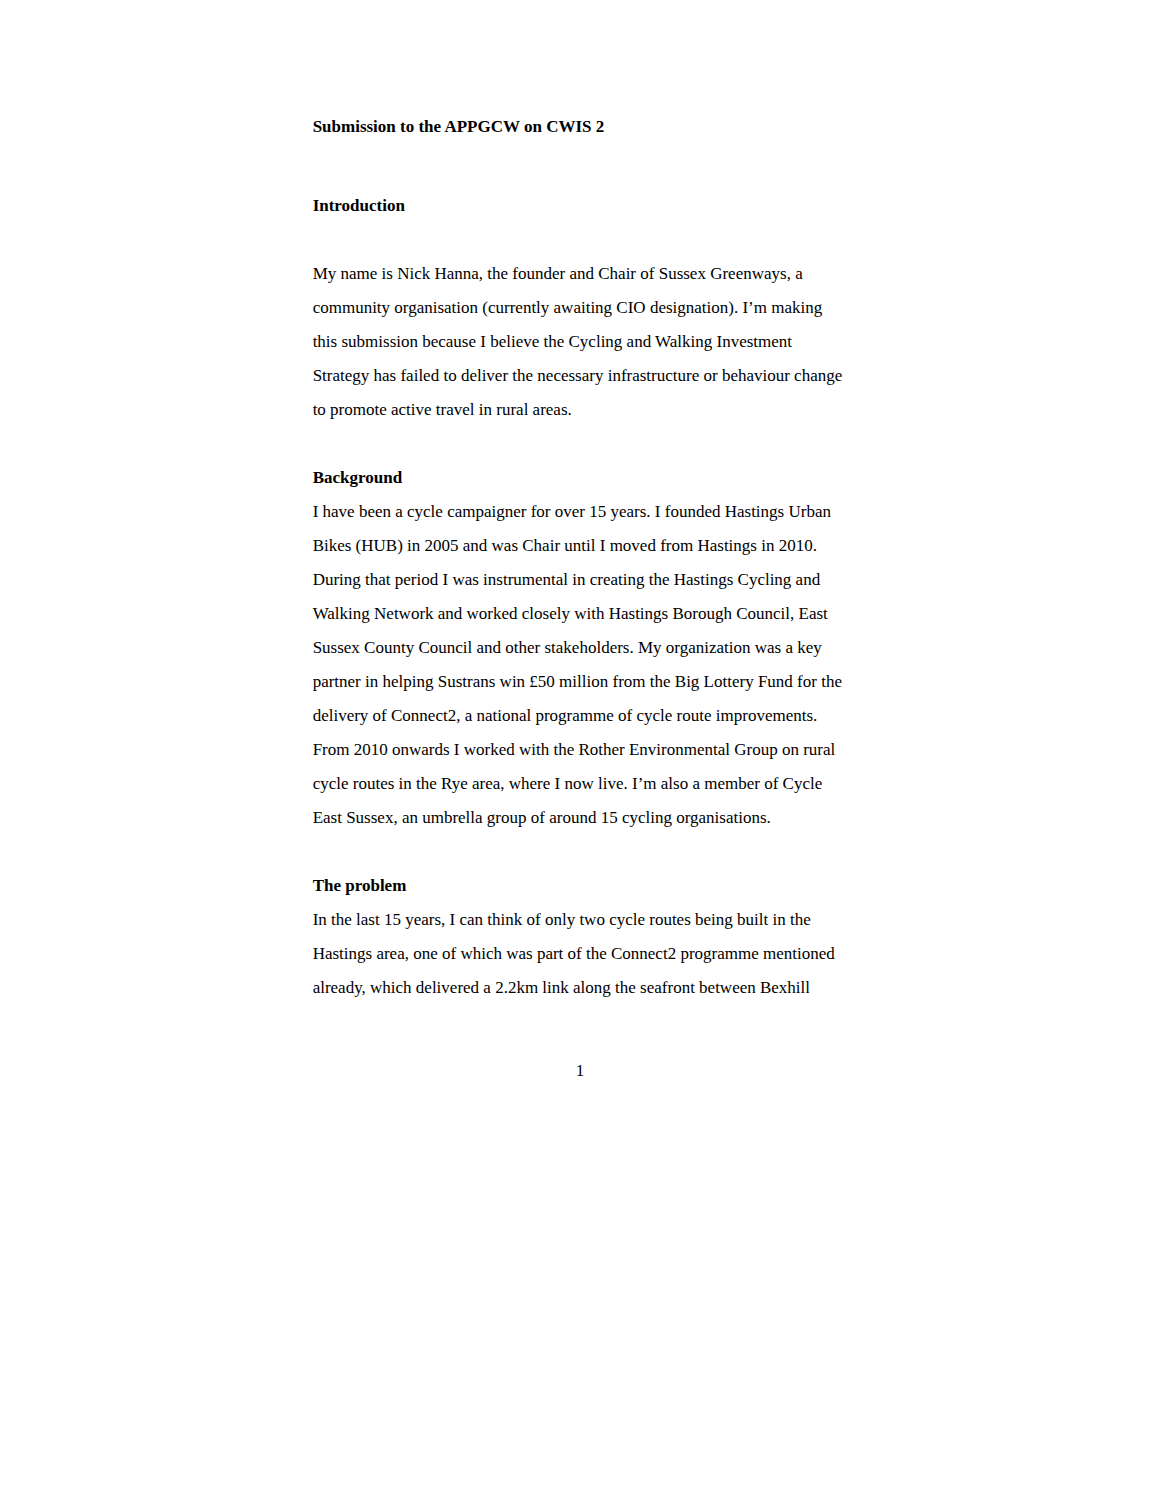Submission to the APPGCW on CWIS 2
Introduction
My name is Nick Hanna, the founder and Chair of Sussex Greenways, a community organisation (currently awaiting CIO designation). I’m making this submission because I believe the Cycling and Walking Investment Strategy has failed to deliver the necessary infrastructure or behaviour change to promote active travel in rural areas.
Background
I have been a cycle campaigner for over 15 years. I founded Hastings Urban Bikes (HUB) in 2005 and was Chair until I moved from Hastings in 2010. During that period I was instrumental in creating the Hastings Cycling and Walking Network and worked closely with Hastings Borough Council, East Sussex County Council and other stakeholders. My organization was a key partner in helping Sustrans win £50 million from the Big Lottery Fund for the delivery of Connect2, a national programme of cycle route improvements. From 2010 onwards I worked with the Rother Environmental Group on rural cycle routes in the Rye area, where I now live. I’m also a member of Cycle East Sussex, an umbrella group of around 15 cycling organisations.
The problem
In the last 15 years, I can think of only two cycle routes being built in the Hastings area, one of which was part of the Connect2 programme mentioned already, which delivered a 2.2km link along the seafront between Bexhill
1